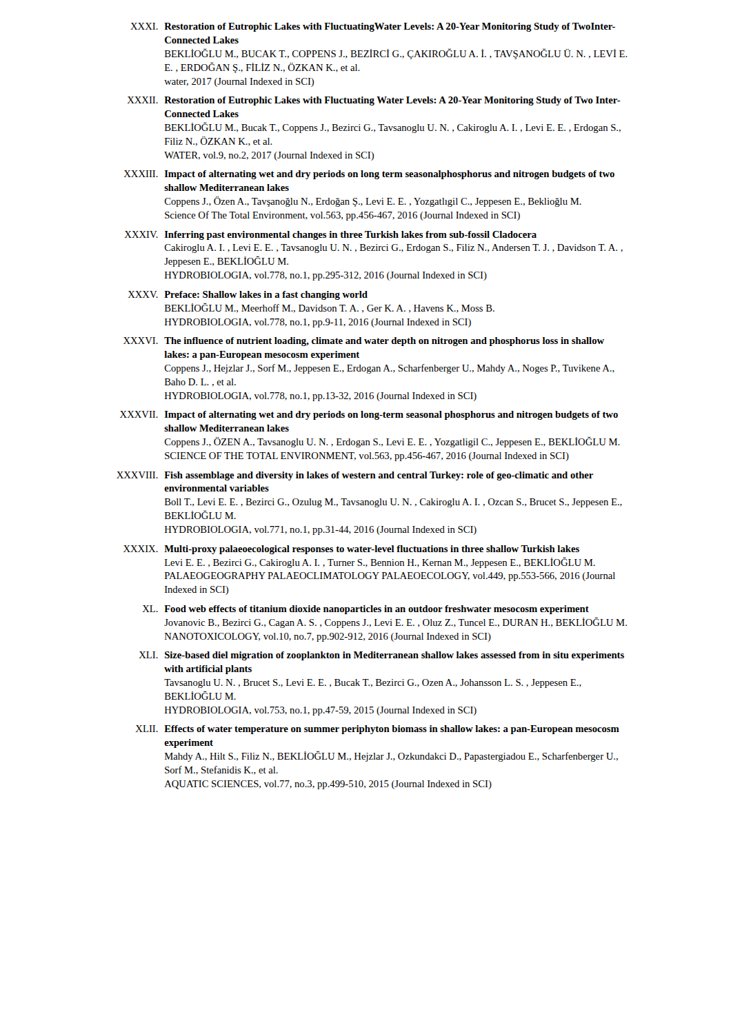XXXI.
Restoration of Eutrophic Lakes with FluctuatingWater Levels: A 20-Year Monitoring Study of TwoInter-Connected Lakes
BEKLİOĞLU M., BUCAK T., COPPENS J., BEZİRCİ G., ÇAKIROĞLU A. İ. , TAVŞANOĞLU Ü. N. , LEVİ E. E. , ERDOĞAN Ş., FİLİZ N., ÖZKAN K., et al.
water, 2017 (Journal Indexed in SCI)
XXXII.
Restoration of Eutrophic Lakes with Fluctuating Water Levels: A 20-Year Monitoring Study of Two Inter-Connected Lakes
BEKLİOĞLU M., Bucak T., Coppens J., Bezirci G., Tavsanoglu U. N. , Cakiroglu A. I. , Levi E. E. , Erdogan S., Filiz N., ÖZKAN K., et al.
WATER, vol.9, no.2, 2017 (Journal Indexed in SCI)
XXXIII.
Impact of alternating wet and dry periods on long term seasonalphosphorus and nitrogen budgets of two shallow Mediterranean lakes
Coppens J., Özen A., Tavşanoğlu N., Erdoğan Ş., Levi E. E. , Yozgatlıgil C., Jeppesen E., Beklioğlu M.
Science Of The Total Environment, vol.563, pp.456-467, 2016 (Journal Indexed in SCI)
XXXIV.
Inferring past environmental changes in three Turkish lakes from sub-fossil Cladocera
Cakiroglu A. I. , Levi E. E. , Tavsanoglu U. N. , Bezirci G., Erdogan S., Filiz N., Andersen T. J. , Davidson T. A. , Jeppesen E., BEKLİOĞLU M.
HYDROBIOLOGIA, vol.778, no.1, pp.295-312, 2016 (Journal Indexed in SCI)
XXXV.
Preface: Shallow lakes in a fast changing world
BEKLİOĞLU M., Meerhoff M., Davidson T. A. , Ger K. A. , Havens K., Moss B.
HYDROBIOLOGIA, vol.778, no.1, pp.9-11, 2016 (Journal Indexed in SCI)
XXXVI.
The influence of nutrient loading, climate and water depth on nitrogen and phosphorus loss in shallow lakes: a pan-European mesocosm experiment
Coppens J., Hejzlar J., Sorf M., Jeppesen E., Erdogan A., Scharfenberger U., Mahdy A., Noges P., Tuvikene A., Baho D. L. , et al.
HYDROBIOLOGIA, vol.778, no.1, pp.13-32, 2016 (Journal Indexed in SCI)
XXXVII.
Impact of alternating wet and dry periods on long-term seasonal phosphorus and nitrogen budgets of two shallow Mediterranean lakes
Coppens J., ÖZEN A., Tavsanoglu U. N. , Erdogan S., Levi E. E. , Yozgatligil C., Jeppesen E., BEKLİOĞLU M.
SCIENCE OF THE TOTAL ENVIRONMENT, vol.563, pp.456-467, 2016 (Journal Indexed in SCI)
XXXVIII.
Fish assemblage and diversity in lakes of western and central Turkey: role of geo-climatic and other environmental variables
Boll T., Levi E. E. , Bezirci G., Ozulug M., Tavsanoglu U. N. , Cakiroglu A. I. , Ozcan S., Brucet S., Jeppesen E., BEKLİOĞLU M.
HYDROBIOLOGIA, vol.771, no.1, pp.31-44, 2016 (Journal Indexed in SCI)
XXXIX.
Multi-proxy palaeoecological responses to water-level fluctuations in three shallow Turkish lakes
Levi E. E. , Bezirci G., Cakiroglu A. I. , Turner S., Bennion H., Kernan M., Jeppesen E., BEKLİOĞLU M.
PALAEOGEOGRAPHY PALAEOCLIMATOLOGY PALAEOECOLOGY, vol.449, pp.553-566, 2016 (Journal Indexed in SCI)
XL.
Food web effects of titanium dioxide nanoparticles in an outdoor freshwater mesocosm experiment
Jovanovic B., Bezirci G., Cagan A. S. , Coppens J., Levi E. E. , Oluz Z., Tuncel E., DURAN H., BEKLİOĞLU M.
NANOTOXICOLOGY, vol.10, no.7, pp.902-912, 2016 (Journal Indexed in SCI)
XLI.
Size-based diel migration of zooplankton in Mediterranean shallow lakes assessed from in situ experiments with artificial plants
Tavsanoglu U. N. , Brucet S., Levi E. E. , Bucak T., Bezirci G., Ozen A., Johansson L. S. , Jeppesen E., BEKLİOĞLU M.
HYDROBIOLOGIA, vol.753, no.1, pp.47-59, 2015 (Journal Indexed in SCI)
XLII.
Effects of water temperature on summer periphyton biomass in shallow lakes: a pan-European mesocosm experiment
Mahdy A., Hilt S., Filiz N., BEKLİOĞLU M., Hejzlar J., Ozkundakci D., Papastergiadou E., Scharfenberger U., Sorf M., Stefanidis K., et al.
AQUATIC SCIENCES, vol.77, no.3, pp.499-510, 2015 (Journal Indexed in SCI)